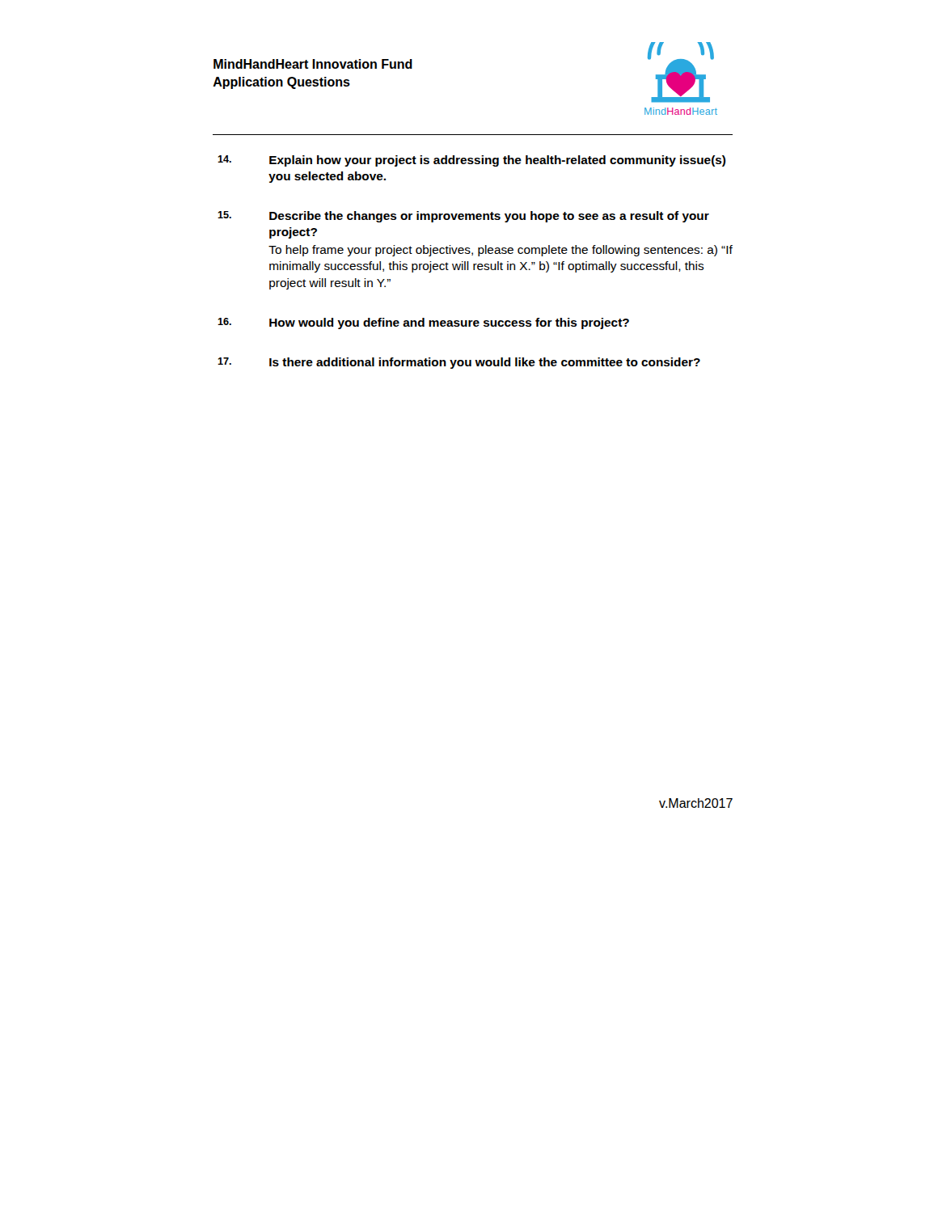MindHandHeart Innovation Fund
Application Questions
Mind Hand Heart
14.
Explain how your project is addressing the health-related community issue(s) you selected above.
15.
Describe the changes or improvements you hope to see as a result of your project?
To help frame your project objectives, please complete the following sentences: a) “If minimally successful, this project will result in X.” b) “If optimally successful, this project will result in Y.”
16.
How would you define and measure success for this project?
17.
Is there additional information you would like the committee to consider?
v.March2017